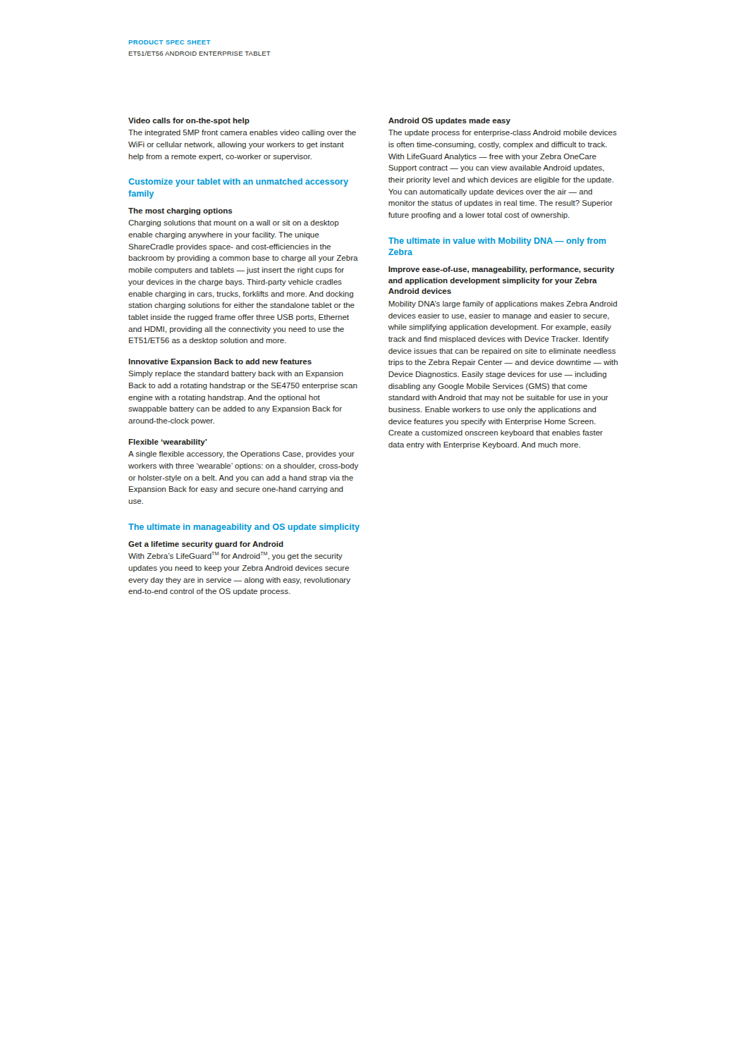PRODUCT SPEC SHEET
ET51/ET56 ANDROID ENTERPRISE TABLET
Video calls for on-the-spot help
The integrated 5MP front camera enables video calling over the WiFi or cellular network, allowing your workers to get instant help from a remote expert, co-worker or supervisor.
Customize your tablet with an unmatched accessory family
The most charging options
Charging solutions that mount on a wall or sit on a desktop enable charging anywhere in your facility. The unique ShareCradle provides space- and cost-efficiencies in the backroom by providing a common base to charge all your Zebra mobile computers and tablets — just insert the right cups for your devices in the charge bays. Third-party vehicle cradles enable charging in cars, trucks, forklifts and more. And docking station charging solutions for either the standalone tablet or the tablet inside the rugged frame offer three USB ports, Ethernet and HDMI, providing all the connectivity you need to use the ET51/ET56 as a desktop solution and more.
Innovative Expansion Back to add new features
Simply replace the standard battery back with an Expansion Back to add a rotating handstrap or the SE4750 enterprise scan engine with a rotating handstrap. And the optional hot swappable battery can be added to any Expansion Back for around-the-clock power.
Flexible ‘wearability’
A single flexible accessory, the Operations Case, provides your workers with three ‘wearable’ options: on a shoulder, cross-body or holster-style on a belt. And you can add a hand strap via the Expansion Back for easy and secure one-hand carrying and use.
The ultimate in manageability and OS update simplicity
Get a lifetime security guard for Android
With Zebra’s LifeGuardTM for AndroidTM, you get the security updates you need to keep your Zebra Android devices secure every day they are in service — along with easy, revolutionary end-to-end control of the OS update process.
Android OS updates made easy
The update process for enterprise-class Android mobile devices is often time-consuming, costly, complex and difficult to track. With LifeGuard Analytics — free with your Zebra OneCare Support contract — you can view available Android updates, their priority level and which devices are eligible for the update. You can automatically update devices over the air — and monitor the status of updates in real time. The result? Superior future proofing and a lower total cost of ownership.
The ultimate in value with Mobility DNA — only from Zebra
Improve ease-of-use, manageability, performance, security and application development simplicity for your Zebra Android devices
Mobility DNA’s large family of applications makes Zebra Android devices easier to use, easier to manage and easier to secure, while simplifying application development. For example, easily track and find misplaced devices with Device Tracker. Identify device issues that can be repaired on site to eliminate needless trips to the Zebra Repair Center — and device downtime — with Device Diagnostics. Easily stage devices for use — including disabling any Google Mobile Services (GMS) that come standard with Android that may not be suitable for use in your business. Enable workers to use only the applications and device features you specify with Enterprise Home Screen. Create a customized onscreen keyboard that enables faster data entry with Enterprise Keyboard. And much more.